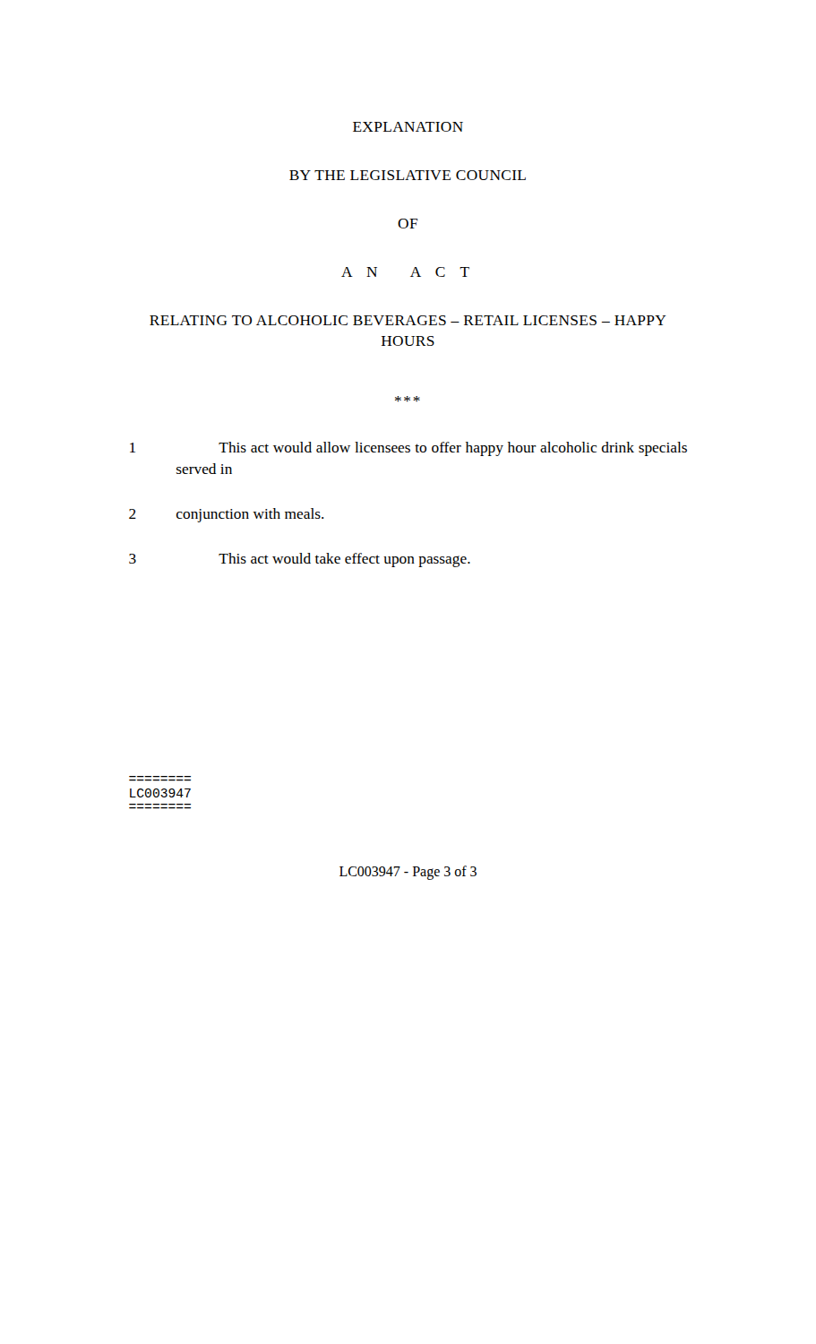EXPLANATION
BY THE LEGISLATIVE COUNCIL
OF
A N A C T
RELATING TO ALCOHOLIC BEVERAGES – RETAIL LICENSES – HAPPY HOURS
***
| 1 | This act would allow licensees to offer happy hour alcoholic drink specials served in |
| 2 | conjunction with meals. |
| 3 | This act would take effect upon passage. |
========
LC003947
========
LC003947 - Page 3 of 3